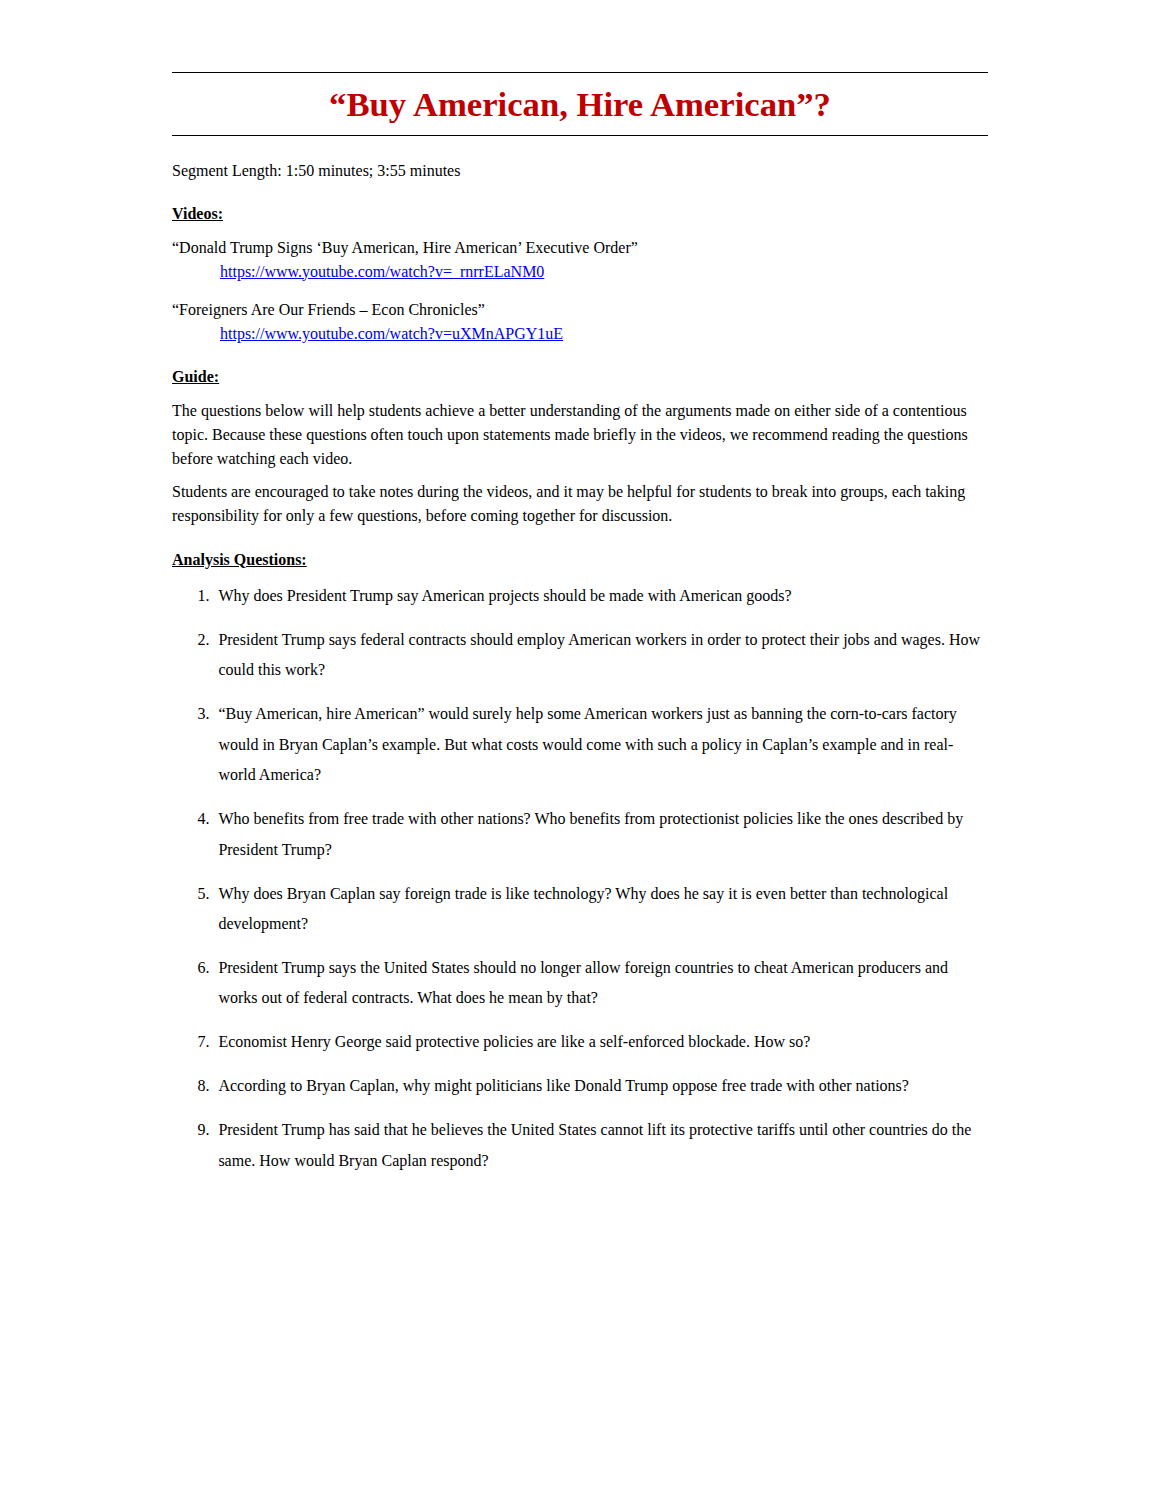“Buy American, Hire American”?
Segment Length: 1:50 minutes; 3:55 minutes
Videos:
“Donald Trump Signs ‘Buy American, Hire American’ Executive Order”
https://www.youtube.com/watch?v=_rnrrELaNM0
“Foreigners Are Our Friends – Econ Chronicles”
https://www.youtube.com/watch?v=uXMnAPGY1uE
Guide:
The questions below will help students achieve a better understanding of the arguments made on either side of a contentious topic. Because these questions often touch upon statements made briefly in the videos, we recommend reading the questions before watching each video.
Students are encouraged to take notes during the videos, and it may be helpful for students to break into groups, each taking responsibility for only a few questions, before coming together for discussion.
Analysis Questions:
Why does President Trump say American projects should be made with American goods?
President Trump says federal contracts should employ American workers in order to protect their jobs and wages. How could this work?
“Buy American, hire American” would surely help some American workers just as banning the corn-to-cars factory would in Bryan Caplan’s example. But what costs would come with such a policy in Caplan’s example and in real-world America?
Who benefits from free trade with other nations? Who benefits from protectionist policies like the ones described by President Trump?
Why does Bryan Caplan say foreign trade is like technology? Why does he say it is even better than technological development?
President Trump says the United States should no longer allow foreign countries to cheat American producers and works out of federal contracts. What does he mean by that?
Economist Henry George said protective policies are like a self-enforced blockade. How so?
According to Bryan Caplan, why might politicians like Donald Trump oppose free trade with other nations?
President Trump has said that he believes the United States cannot lift its protective tariffs until other countries do the same. How would Bryan Caplan respond?